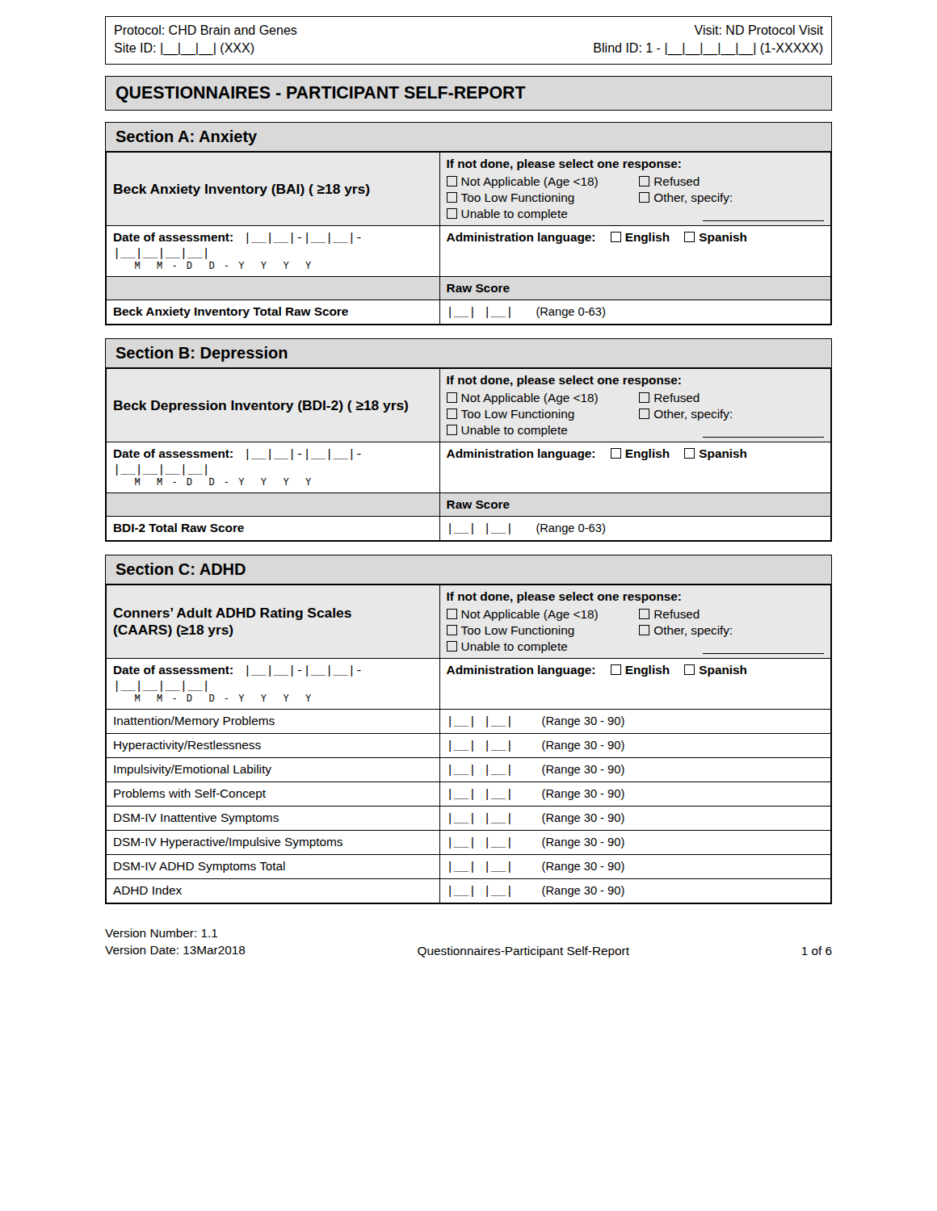Protocol: CHD Brain and Genes
Visit: ND Protocol Visit
Site ID: |__|__|__| (XXX)
Blind ID: 1 - |__|__|__|__|__| (1-XXXXX)
QUESTIONNAIRES - PARTICIPANT SELF-REPORT
Section A: Anxiety
| Beck Anxiety Inventory (BAI) ( ≥18 yrs) | If not done, please select one response: Not Applicable (Age <18) Refused Too Low Functioning Other, specify: Unable to complete |
| Date of assessment: /__/__/-/__/__/-/__/__/__/__/ M M - D D - Y Y Y Y | Administration language: English Spanish |
| | Raw Score |
| Beck Anxiety Inventory Total Raw Score | /__/ /__/ (Range 0-63) |
Section B: Depression
| Beck Depression Inventory (BDI-2) ( ≥18 yrs) | If not done, please select one response: Not Applicable (Age <18) Refused Too Low Functioning Other, specify: Unable to complete |
| Date of assessment: /__/__/-/__/__/-/__/__/__/__/ M M - D D - Y Y Y Y | Administration language: English Spanish |
| | Raw Score |
| BDI-2 Total Raw Score | /__/ /__/ (Range 0-63) |
Section C: ADHD
| Conners’ Adult ADHD Rating Scales (CAARS) (≥18 yrs) | If not done, please select one response: Not Applicable (Age <18) Refused Too Low Functioning Other, specify: Unable to complete |
| Date of assessment: /__/__/-/__/__/-/__/__/__/__/ M M - D D - Y Y Y Y | Administration language: English Spanish |
| Inattention/Memory Problems | /__/ /__/ (Range 30 - 90) |
| Hyperactivity/Restlessness | /__/ /__/ (Range 30 - 90) |
| Impulsivity/Emotional Lability | /__/ /__/ (Range 30 - 90) |
| Problems with Self-Concept | /__/ /__/ (Range 30 - 90) |
| DSM-IV Inattentive Symptoms | /__/ /__/ (Range 30 - 90) |
| DSM-IV Hyperactive/Impulsive Symptoms | /__/ /__/ (Range 30 - 90) |
| DSM-IV ADHD Symptoms Total | /__/ /__/ (Range 30 - 90) |
| ADHD Index | /__/ /__/ (Range 30 - 90) |
Version Number: 1.1
Version Date: 13Mar2018
Questionnaires-Participant Self-Report
1 of 6